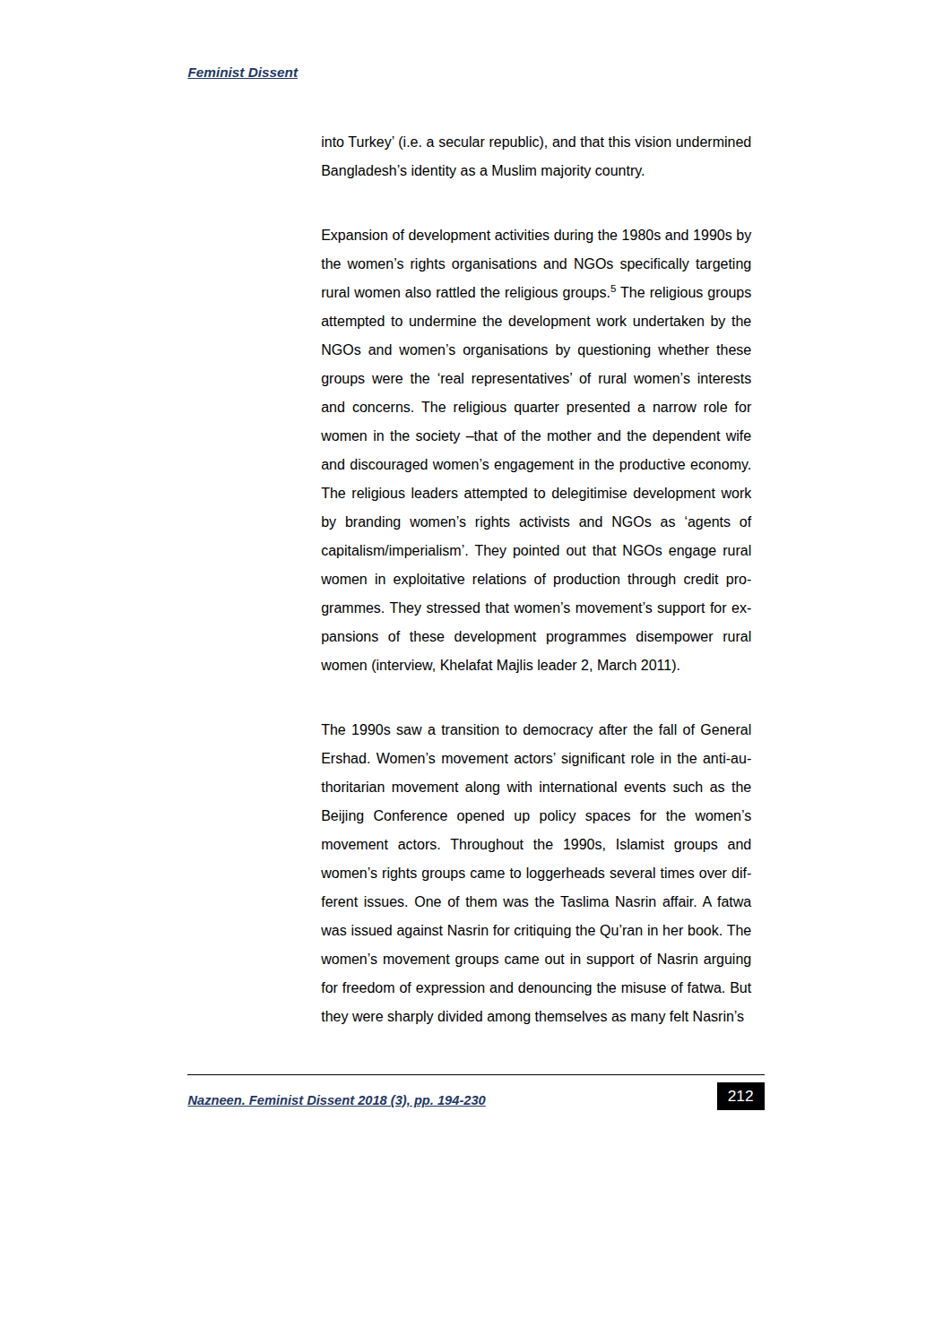Feminist Dissent
into Turkey’ (i.e. a secular republic), and that this vision undermined Bangladesh’s identity as a Muslim majority country.
Expansion of development activities during the 1980s and 1990s by the women’s rights organisations and NGOs specifically targeting rural women also rattled the religious groups.5 The religious groups attempted to undermine the development work undertaken by the NGOs and women’s organisations by questioning whether these groups were the ‘real representatives’ of rural women’s interests and concerns. The religious quarter presented a narrow role for women in the society –that of the mother and the dependent wife and discouraged women’s engagement in the productive economy. The religious leaders attempted to delegitimise development work by branding women’s rights activists and NGOs as ‘agents of capitalism/imperialism’. They pointed out that NGOs engage rural women in exploitative relations of production through credit programmes. They stressed that women’s movement’s support for expansions of these development programmes disempower rural women (interview, Khelafat Majlis leader 2, March 2011).
The 1990s saw a transition to democracy after the fall of General Ershad. Women’s movement actors’ significant role in the anti-authoritarian movement along with international events such as the Beijing Conference opened up policy spaces for the women’s movement actors. Throughout the 1990s, Islamist groups and women’s rights groups came to loggerheads several times over different issues. One of them was the Taslima Nasrin affair. A fatwa was issued against Nasrin for critiquing the Qu’ran in her book. The women’s movement groups came out in support of Nasrin arguing for freedom of expression and denouncing the misuse of fatwa. But they were sharply divided among themselves as many felt Nasrin’s
Nazneen. Feminist Dissent 2018 (3), pp. 194-230
212